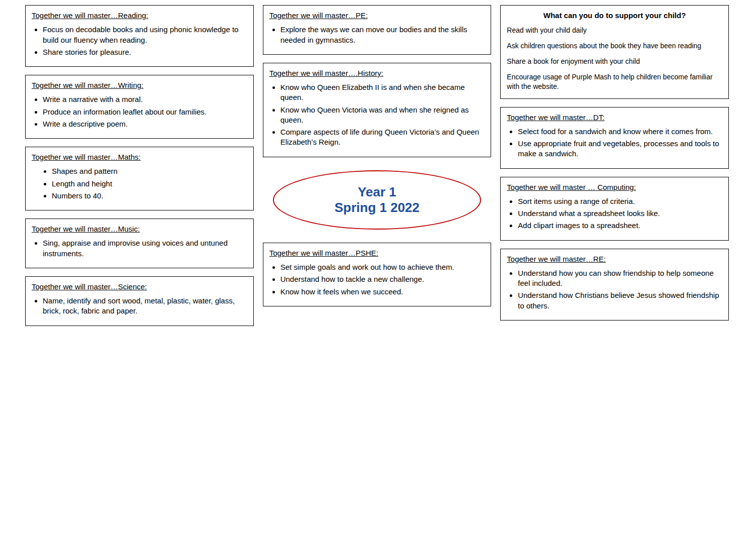Together we will master…Reading:
Focus on decodable books and using phonic knowledge to build our fluency when reading.
Share stories for pleasure.
Together we will master…Writing:
Write a narrative with a moral.
Produce an information leaflet about our families.
Write a descriptive poem.
Together we will master…Maths:
Shapes and pattern
Length and height
Numbers to 40.
Together we will master…Music:
Sing, appraise and improvise using voices and untuned instruments.
Together we will master…Science:
Name, identify and sort wood, metal, plastic, water, glass, brick, rock, fabric and paper.
Together we will master…PE:
Explore the ways we can move our bodies and the skills needed in gymnastics.
Together we will master….History:
Know who Queen Elizabeth II is and when she became queen.
Know who Queen Victoria was and when she reigned as queen.
Compare aspects of life during Queen Victoria’s and Queen Elizabeth’s Reign.
Year 1
Spring 1 2022
Together we will master…PSHE:
Set simple goals and work out how to achieve them.
Understand how to tackle a new challenge.
Know how it feels when we succeed.
What can you do to support your child?
Read with your child daily
Ask children questions about the book they have been reading
Share a book for enjoyment with your child
Encourage usage of Purple Mash to help children become familiar with the website.
Together we will master…DT:
Select food for a sandwich and know where it comes from.
Use appropriate fruit and vegetables, processes and tools to make a sandwich.
Together we will master … Computing:
Sort items using a range of criteria.
Understand what a spreadsheet looks like.
Add clipart images to a spreadsheet.
Together we will master…RE:
Understand how you can show friendship to help someone feel included.
Understand how Christians believe Jesus showed friendship to others.